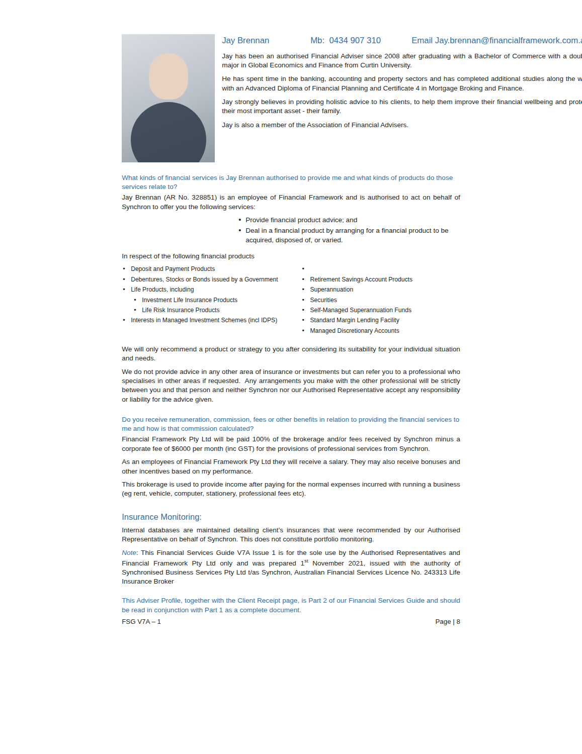Jay Brennan Mb: 0434 907 310 Email Jay.brennan@financialframework.com.au
Jay has been an authorised Financial Adviser since 2008 after graduating with a Bachelor of Commerce with a double major in Global Economics and Finance from Curtin University.
He has spent time in the banking, accounting and property sectors and has completed additional studies along the way with an Advanced Diploma of Financial Planning and Certificate 4 in Mortgage Broking and Finance.
Jay strongly believes in providing holistic advice to his clients, to help them improve their financial wellbeing and protect their most important asset - their family.
Jay is also a member of the Association of Financial Advisers.
What kinds of financial services is Jay Brennan authorised to provide me and what kinds of products do those services relate to?
Jay Brennan (AR No. 328851) is an employee of Financial Framework and is authorised to act on behalf of Synchron to offer you the following services:
Provide financial product advice; and
Deal in a financial product by arranging for a financial product to be acquired, disposed of, or varied.
In respect of the following financial products
Deposit and Payment Products
Debentures, Stocks or Bonds issued by a Government
Life Products, including
Investment Life Insurance Products
Life Risk Insurance Products
Interests in Managed Investment Schemes (incl IDPS)
Retirement Savings Account Products
Superannuation
Securities
Self-Managed Superannuation Funds
Standard Margin Lending Facility
Managed Discretionary Accounts
We will only recommend a product or strategy to you after considering its suitability for your individual situation and needs.
We do not provide advice in any other area of insurance or investments but can refer you to a professional who specialises in other areas if requested. Any arrangements you make with the other professional will be strictly between you and that person and neither Synchron nor our Authorised Representative accept any responsibility or liability for the advice given.
Do you receive remuneration, commission, fees or other benefits in relation to providing the financial services to me and how is that commission calculated?
Financial Framework Pty Ltd will be paid 100% of the brokerage and/or fees received by Synchron minus a corporate fee of $6000 per month (inc GST) for the provisions of professional services from Synchron.
As an employees of Financial Framework Pty Ltd they will receive a salary. They may also receive bonuses and other incentives based on my performance.
This brokerage is used to provide income after paying for the normal expenses incurred with running a business (eg rent, vehicle, computer, stationery, professional fees etc).
Insurance Monitoring:
Internal databases are maintained detailing client’s insurances that were recommended by our Authorised Representative on behalf of Synchron. This does not constitute portfolio monitoring.
Note: This Financial Services Guide V7A Issue 1 is for the sole use by the Authorised Representatives and Financial Framework Pty Ltd only and was prepared 1st November 2021, issued with the authority of Synchronised Business Services Pty Ltd t/as Synchron, Australian Financial Services Licence No. 243313 Life Insurance Broker
This Adviser Profile, together with the Client Receipt page, is Part 2 of our Financial Services Guide and should be read in conjunction with Part 1 as a complete document.
FSG V7A – 1 Page | 8